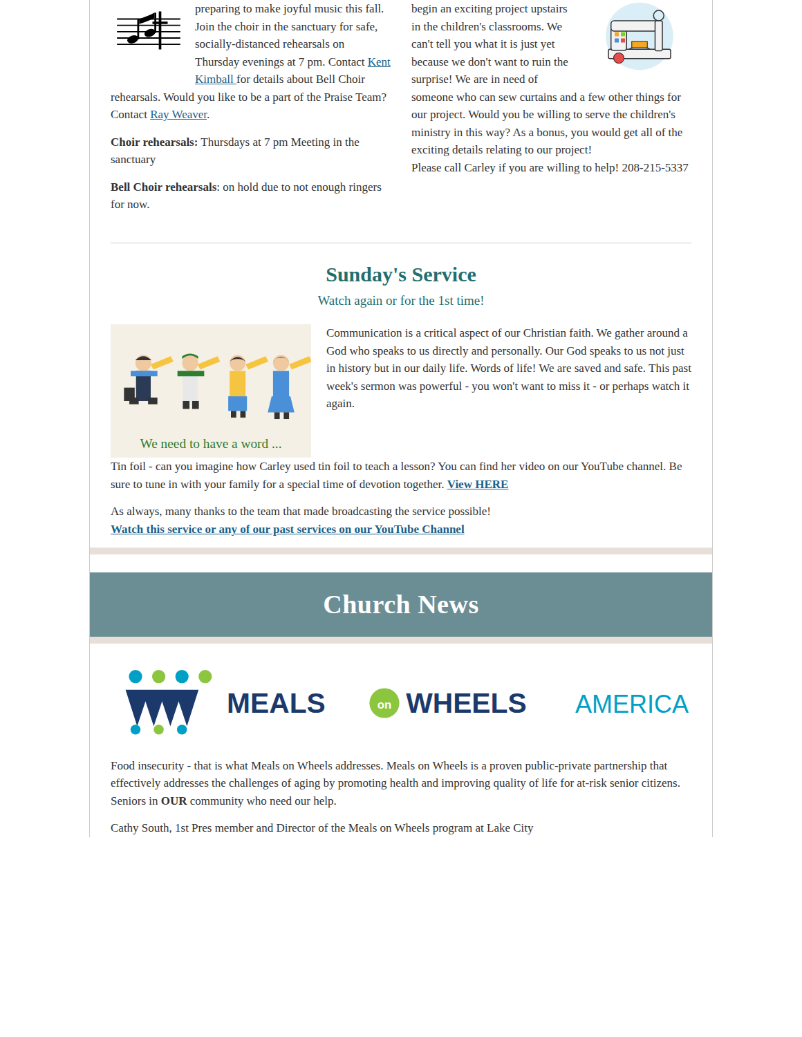preparing to make joyful music this fall. Join the choir in the sanctuary for safe, socially-distanced rehearsals on Thursday evenings at 7 pm. Contact Kent Kimball for details about Bell Choir rehearsals. Would you like to be a part of the Praise Team? Contact Ray Weaver.
Choir rehearsals: Thursdays at 7 pm Meeting in the sanctuary
Bell Choir rehearsals: on hold due to not enough ringers for now.
begin an exciting project upstairs in the children's classrooms. We can't tell you what it is just yet because we don't want to ruin the surprise! We are in need of someone who can sew curtains and a few other things for our project. Would you be willing to serve the children's ministry in this way? As a bonus, you would get all of the exciting details relating to our project!
Please call Carley if you are willing to help! 208-215-5337
Sunday's Service
Watch again or for the 1st time!
Communication is a critical aspect of our Christian faith. We gather around a God who speaks to us directly and personally. Our God speaks to us not just in history but in our daily life. Words of life! We are saved and safe. This past week's sermon was powerful - you won't want to miss it - or perhaps watch it again.
Tin foil - can you imagine how Carley used tin foil to teach a lesson? You can find her video on our YouTube channel. Be sure to tune in with your family for a special time of devotion together. View HERE
As always, many thanks to the team that made broadcasting the service possible!
Watch this service or any of our past services on our YouTube Channel
Church News
Food insecurity - that is what Meals on Wheels addresses. Meals on Wheels is a proven public-private partnership that effectively addresses the challenges of aging by promoting health and improving quality of life for at-risk senior citizens. Seniors in OUR community who need our help.
Cathy South, 1st Pres member and Director of the Meals on Wheels program at Lake City